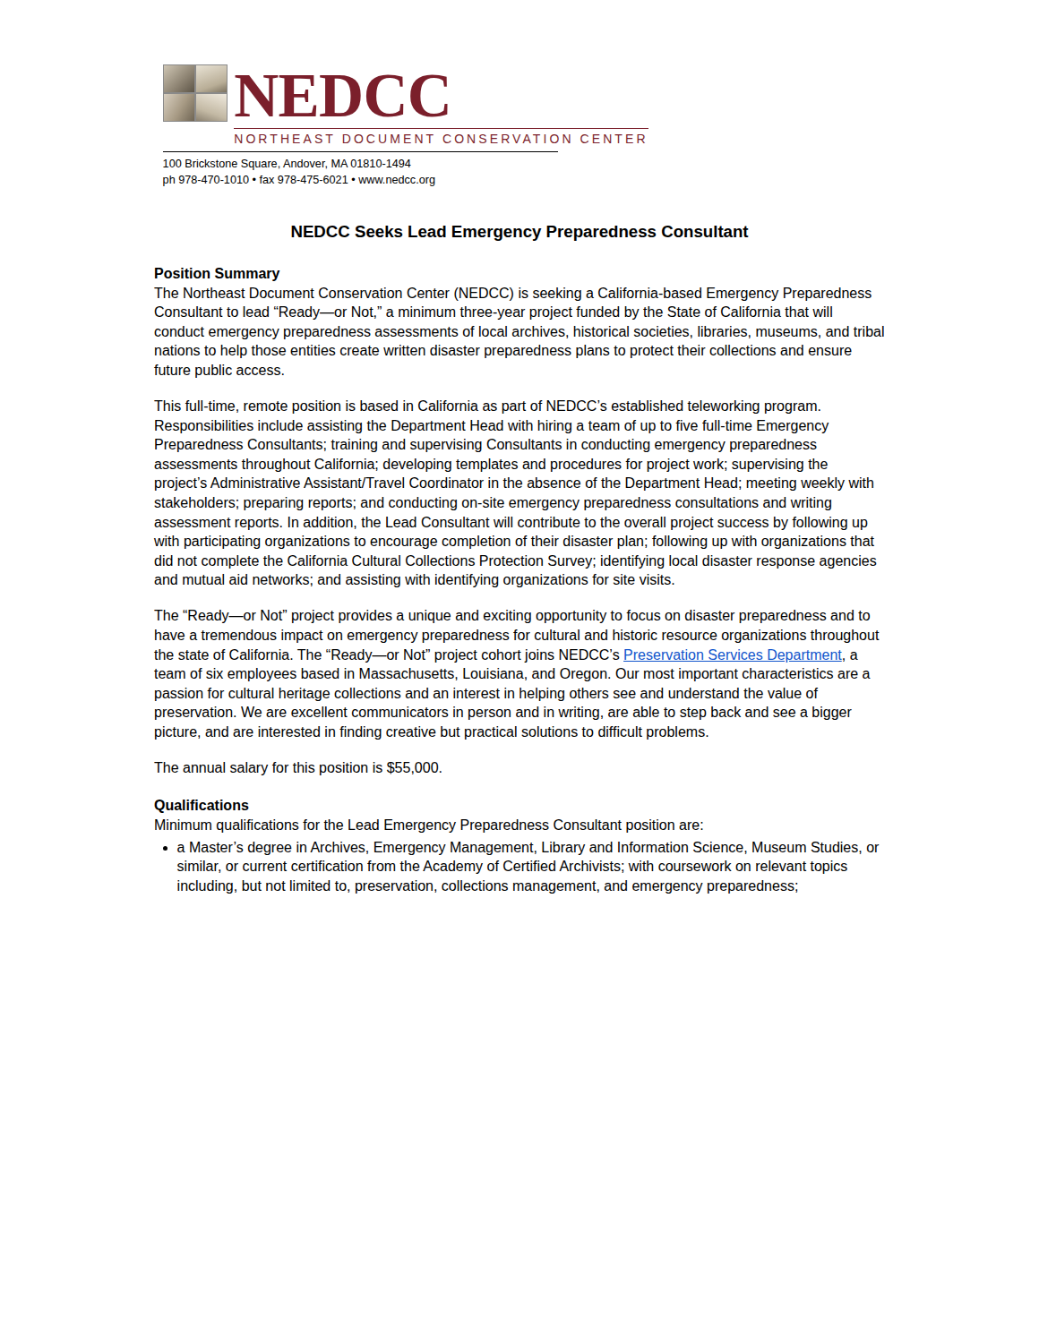NEDCC
Northeast Document Conservation Center
100 Brickstone Square, Andover, MA 01810-1494
ph 978-470-1010 • fax 978-475-6021 • www.nedcc.org
NEDCC Seeks Lead Emergency Preparedness Consultant
Position Summary
The Northeast Document Conservation Center (NEDCC) is seeking a California-based Emergency Preparedness Consultant to lead “Ready—or Not,” a minimum three-year project funded by the State of California that will conduct emergency preparedness assessments of local archives, historical societies, libraries, museums, and tribal nations to help those entities create written disaster preparedness plans to protect their collections and ensure future public access.
This full-time, remote position is based in California as part of NEDCC’s established teleworking program. Responsibilities include assisting the Department Head with hiring a team of up to five full-time Emergency Preparedness Consultants; training and supervising Consultants in conducting emergency preparedness assessments throughout California; developing templates and procedures for project work; supervising the project’s Administrative Assistant/Travel Coordinator in the absence of the Department Head; meeting weekly with stakeholders; preparing reports; and conducting on-site emergency preparedness consultations and writing assessment reports. In addition, the Lead Consultant will contribute to the overall project success by following up with participating organizations to encourage completion of their disaster plan; following up with organizations that did not complete the California Cultural Collections Protection Survey; identifying local disaster response agencies and mutual aid networks; and assisting with identifying organizations for site visits.
The “Ready—or Not” project provides a unique and exciting opportunity to focus on disaster preparedness and to have a tremendous impact on emergency preparedness for cultural and historic resource organizations throughout the state of California. The “Ready—or Not” project cohort joins NEDCC’s Preservation Services Department, a team of six employees based in Massachusetts, Louisiana, and Oregon. Our most important characteristics are a passion for cultural heritage collections and an interest in helping others see and understand the value of preservation. We are excellent communicators in person and in writing, are able to step back and see a bigger picture, and are interested in finding creative but practical solutions to difficult problems.
The annual salary for this position is $55,000.
Qualifications
Minimum qualifications for the Lead Emergency Preparedness Consultant position are:
a Master’s degree in Archives, Emergency Management, Library and Information Science, Museum Studies, or similar, or current certification from the Academy of Certified Archivists; with coursework on relevant topics including, but not limited to, preservation, collections management, and emergency preparedness;